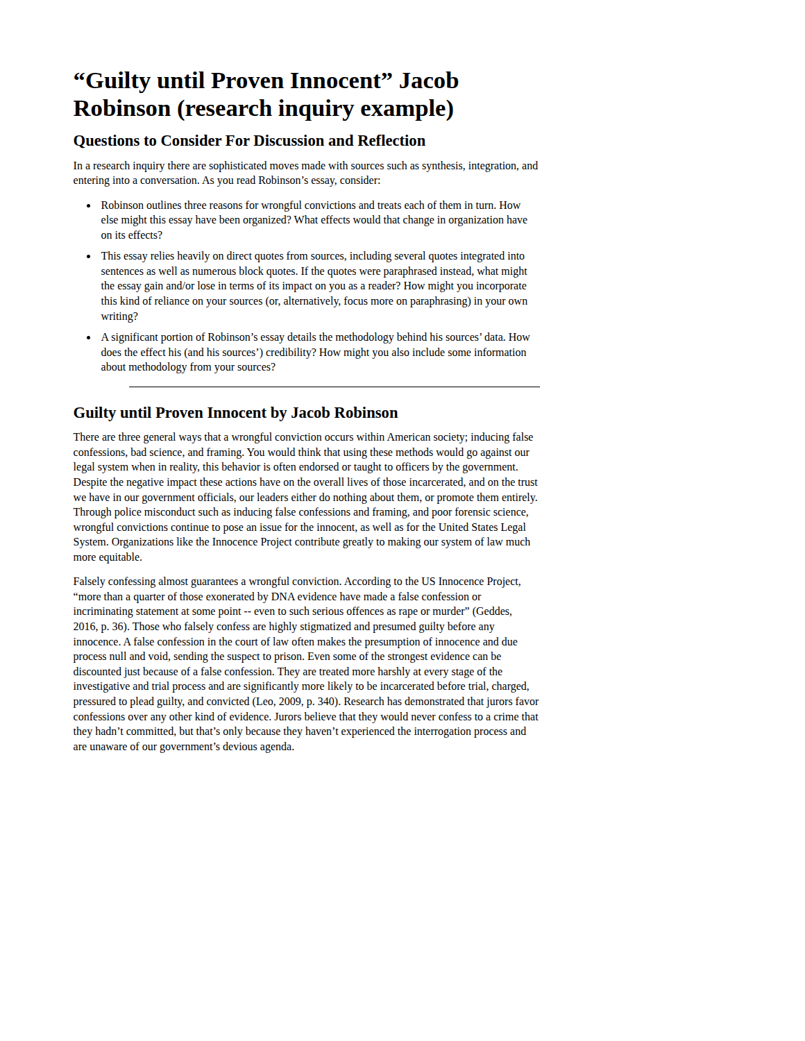“Guilty until Proven Innocent” Jacob Robinson (research inquiry example)
Questions to Consider For Discussion and Reflection
In a research inquiry there are sophisticated moves made with sources such as synthesis, integration, and entering into a conversation. As you read Robinson’s essay, consider:
Robinson outlines three reasons for wrongful convictions and treats each of them in turn. How else might this essay have been organized? What effects would that change in organization have on its effects?
This essay relies heavily on direct quotes from sources, including several quotes integrated into sentences as well as numerous block quotes. If the quotes were paraphrased instead, what might the essay gain and/or lose in terms of its impact on you as a reader? How might you incorporate this kind of reliance on your sources (or, alternatively, focus more on paraphrasing) in your own writing?
A significant portion of Robinson’s essay details the methodology behind his sources’ data. How does the effect his (and his sources’) credibility? How might you also include some information about methodology from your sources?
Guilty until Proven Innocent by Jacob Robinson
There are three general ways that a wrongful conviction occurs within American society; inducing false confessions, bad science, and framing. You would think that using these methods would go against our legal system when in reality, this behavior is often endorsed or taught to officers by the government. Despite the negative impact these actions have on the overall lives of those incarcerated, and on the trust we have in our government officials, our leaders either do nothing about them, or promote them entirely. Through police misconduct such as inducing false confessions and framing, and poor forensic science, wrongful convictions continue to pose an issue for the innocent, as well as for the United States Legal System. Organizations like the Innocence Project contribute greatly to making our system of law much more equitable.
Falsely confessing almost guarantees a wrongful conviction. According to the US Innocence Project, “more than a quarter of those exonerated by DNA evidence have made a false confession or incriminating statement at some point -- even to such serious offences as rape or murder” (Geddes, 2016, p. 36). Those who falsely confess are highly stigmatized and presumed guilty before any innocence. A false confession in the court of law often makes the presumption of innocence and due process null and void, sending the suspect to prison. Even some of the strongest evidence can be discounted just because of a false confession. They are treated more harshly at every stage of the investigative and trial process and are significantly more likely to be incarcerated before trial, charged, pressured to plead guilty, and convicted (Leo, 2009, p. 340). Research has demonstrated that jurors favor confessions over any other kind of evidence. Jurors believe that they would never confess to a crime that they hadn’t committed, but that’s only because they haven’t experienced the interrogation process and are unaware of our government’s devious agenda.